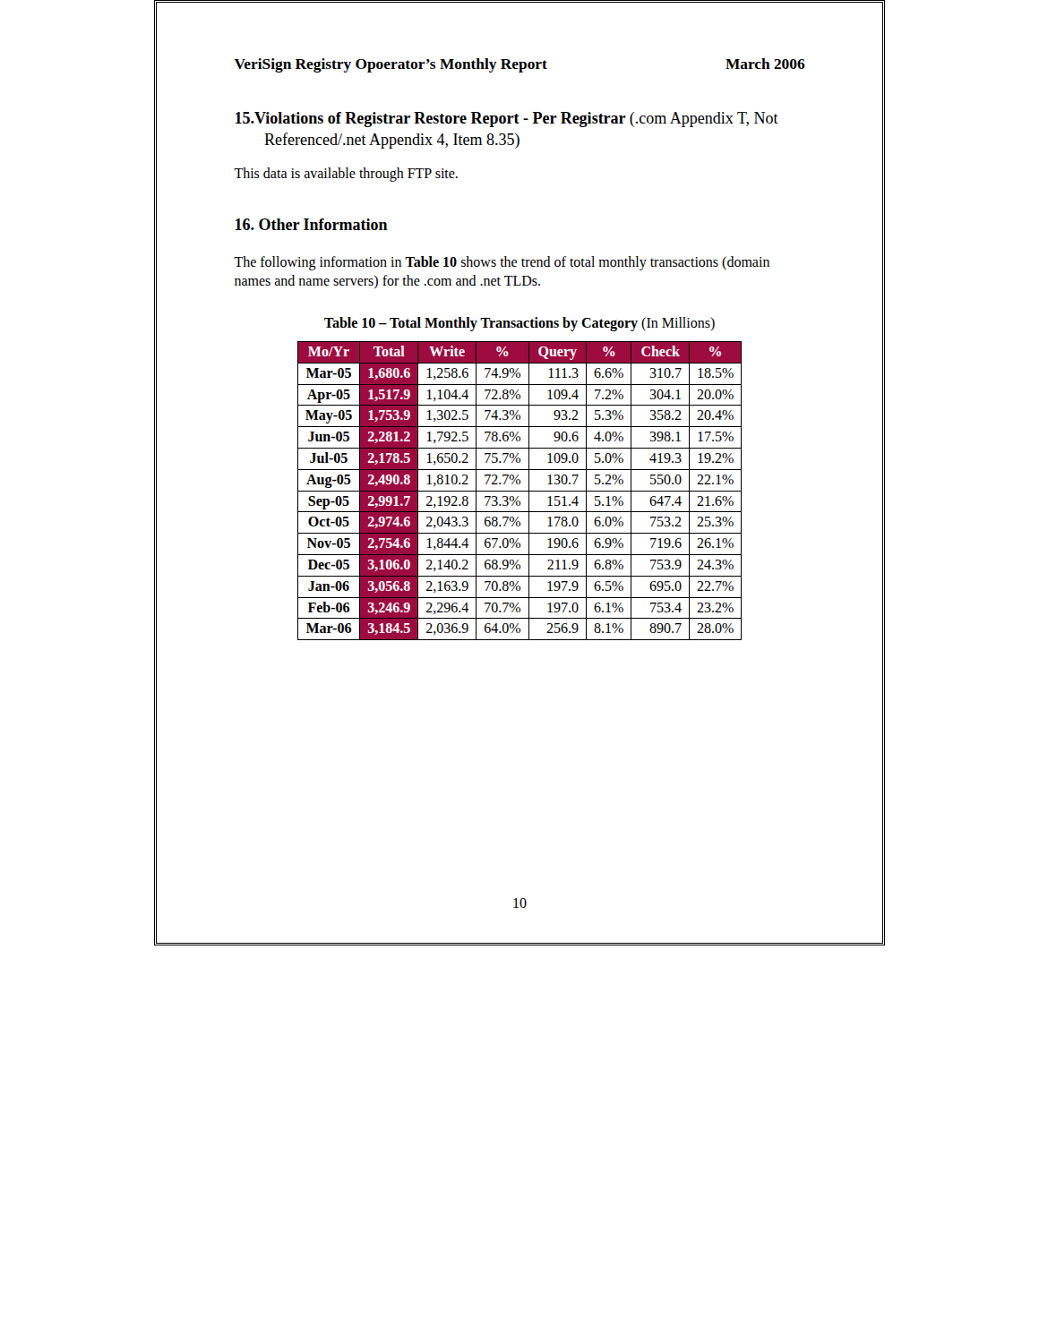VeriSign Registry Opoerator’s Monthly Report March 2006
15.Violations of Registrar Restore Report - Per Registrar (.com Appendix T, Not Referenced/.net Appendix 4, Item 8.35)
This data is available through FTP site.
16. Other Information
The following information in Table 10 shows the trend of total monthly transactions (domain names and name servers) for the .com and .net TLDs.
Table 10 – Total Monthly Transactions by Category (In Millions)
| Mo/Yr | Total | Write | % | Query | % | Check | % |
| --- | --- | --- | --- | --- | --- | --- | --- |
| Mar-05 | 1,680.6 | 1,258.6 | 74.9% | 111.3 | 6.6% | 310.7 | 18.5% |
| Apr-05 | 1,517.9 | 1,104.4 | 72.8% | 109.4 | 7.2% | 304.1 | 20.0% |
| May-05 | 1,753.9 | 1,302.5 | 74.3% | 93.2 | 5.3% | 358.2 | 20.4% |
| Jun-05 | 2,281.2 | 1,792.5 | 78.6% | 90.6 | 4.0% | 398.1 | 17.5% |
| Jul-05 | 2,178.5 | 1,650.2 | 75.7% | 109.0 | 5.0% | 419.3 | 19.2% |
| Aug-05 | 2,490.8 | 1,810.2 | 72.7% | 130.7 | 5.2% | 550.0 | 22.1% |
| Sep-05 | 2,991.7 | 2,192.8 | 73.3% | 151.4 | 5.1% | 647.4 | 21.6% |
| Oct-05 | 2,974.6 | 2,043.3 | 68.7% | 178.0 | 6.0% | 753.2 | 25.3% |
| Nov-05 | 2,754.6 | 1,844.4 | 67.0% | 190.6 | 6.9% | 719.6 | 26.1% |
| Dec-05 | 3,106.0 | 2,140.2 | 68.9% | 211.9 | 6.8% | 753.9 | 24.3% |
| Jan-06 | 3,056.8 | 2,163.9 | 70.8% | 197.9 | 6.5% | 695.0 | 22.7% |
| Feb-06 | 3,246.9 | 2,296.4 | 70.7% | 197.0 | 6.1% | 753.4 | 23.2% |
| Mar-06 | 3,184.5 | 2,036.9 | 64.0% | 256.9 | 8.1% | 890.7 | 28.0% |
10